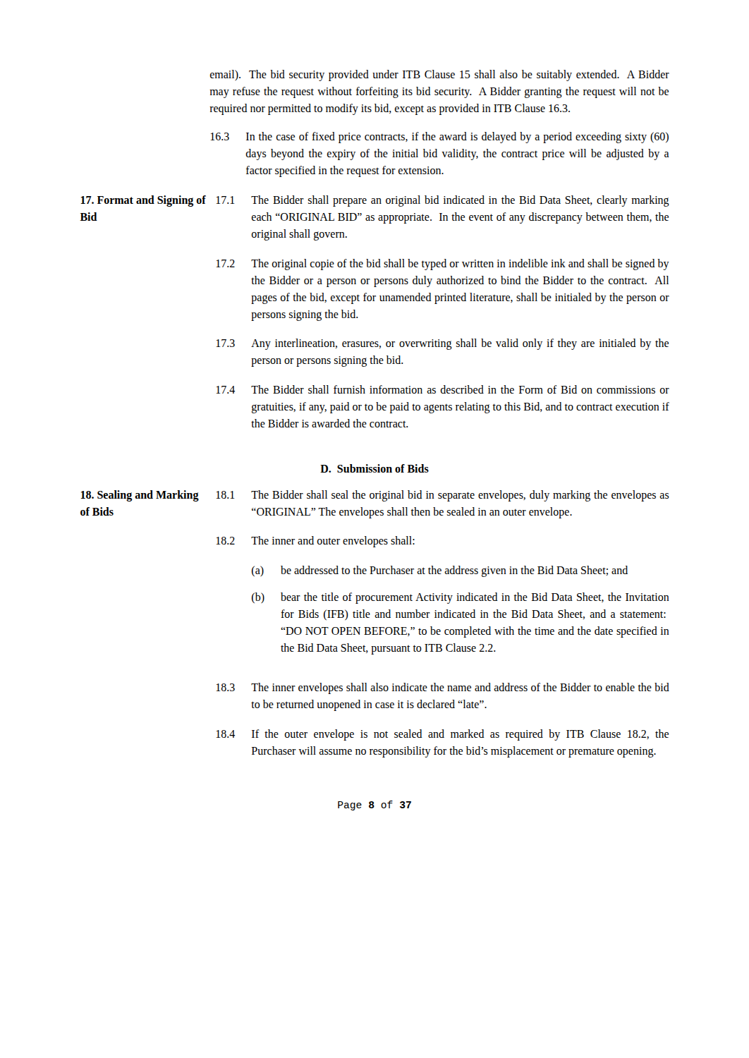email). The bid security provided under ITB Clause 15 shall also be suitably extended. A Bidder may refuse the request without forfeiting its bid security. A Bidder granting the request will not be required nor permitted to modify its bid, except as provided in ITB Clause 16.3.
16.3
In the case of fixed price contracts, if the award is delayed by a period exceeding sixty (60) days beyond the expiry of the initial bid validity, the contract price will be adjusted by a factor specified in the request for extension.
17. Format and Signing of Bid
17.1
The Bidder shall prepare an original bid indicated in the Bid Data Sheet, clearly marking each “ORIGINAL BID” as appropriate. In the event of any discrepancy between them, the original shall govern.
17.2
The original copie of the bid shall be typed or written in indelible ink and shall be signed by the Bidder or a person or persons duly authorized to bind the Bidder to the contract. All pages of the bid, except for unamended printed literature, shall be initialed by the person or persons signing the bid.
17.3
Any interlineation, erasures, or overwriting shall be valid only if they are initialed by the person or persons signing the bid.
17.4
The Bidder shall furnish information as described in the Form of Bid on commissions or gratuities, if any, paid or to be paid to agents relating to this Bid, and to contract execution if the Bidder is awarded the contract.
D. Submission of Bids
18. Sealing and Marking of Bids
18.1
The Bidder shall seal the original bid in separate envelopes, duly marking the envelopes as “ORIGINAL” The envelopes shall then be sealed in an outer envelope.
18.2
The inner and outer envelopes shall:
(a)
be addressed to the Purchaser at the address given in the Bid Data Sheet; and
(b)
bear the title of procurement Activity indicated in the Bid Data Sheet, the Invitation for Bids (IFB) title and number indicated in the Bid Data Sheet, and a statement: “DO NOT OPEN BEFORE,” to be completed with the time and the date specified in the Bid Data Sheet, pursuant to ITB Clause 2.2.
18.3
The inner envelopes shall also indicate the name and address of the Bidder to enable the bid to be returned unopened in case it is declared “late”.
18.4
If the outer envelope is not sealed and marked as required by ITB Clause 18.2, the Purchaser will assume no responsibility for the bid’s misplacement or premature opening.
Page 8 of 37